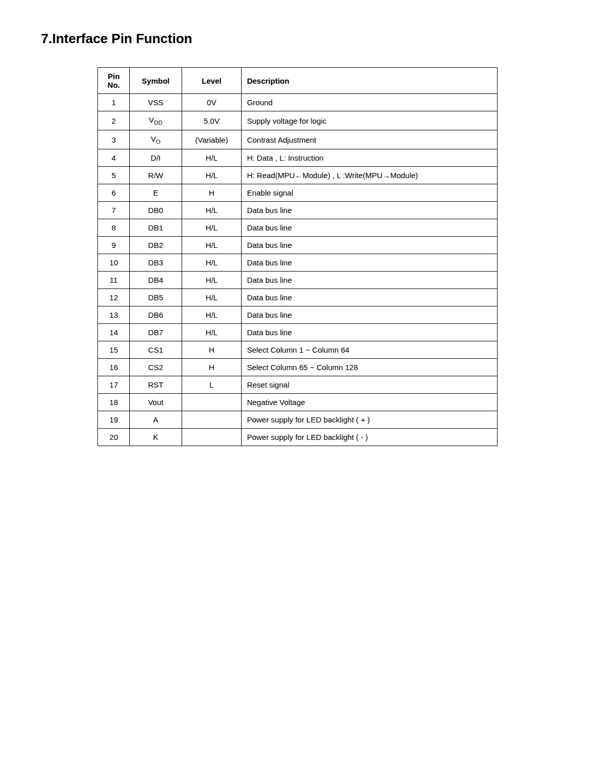7.Interface Pin Function
| Pin No. | Symbol | Level | Description |
| --- | --- | --- | --- |
| 1 | VSS | 0V | Ground |
| 2 | V DD | 5.0V | Supply voltage for logic |
| 3 | V O | (Variable) | Contrast Adjustment |
| 4 | D/I | H/L | H: Data , L: Instruction |
| 5 | R/W | H/L | H: Read(MPU←Module) , L :Write(MPU→Module) |
| 6 | E | H | Enable signal |
| 7 | DB0 | H/L | Data bus line |
| 8 | DB1 | H/L | Data bus line |
| 9 | DB2 | H/L | Data bus line |
| 10 | DB3 | H/L | Data bus line |
| 11 | DB4 | H/L | Data bus line |
| 12 | DB5 | H/L | Data bus line |
| 13 | DB6 | H/L | Data bus line |
| 14 | DB7 | H/L | Data bus line |
| 15 | CS1 | H | Select Column 1 ~ Column 64 |
| 16 | CS2 | H | Select Column 65 ~ Column 128 |
| 17 | RST | L | Reset signal |
| 18 | Vout | | Negative Voltage |
| 19 | A | | Power supply for LED backlight ( + ) |
| 20 | K | | Power supply for LED backlight ( - ) |